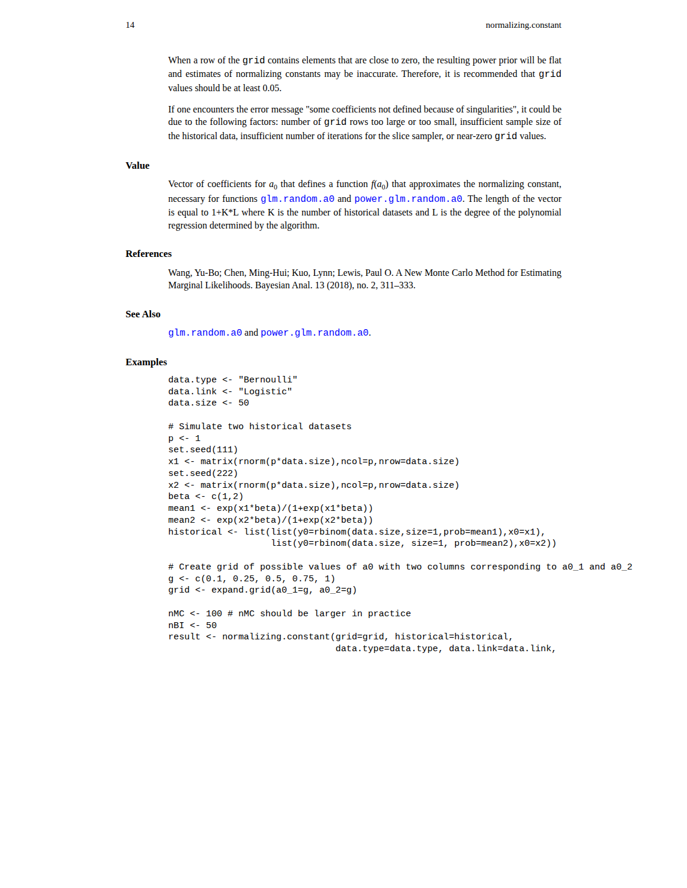14 normalizing.constant
When a row of the grid contains elements that are close to zero, the resulting power prior will be flat and estimates of normalizing constants may be inaccurate. Therefore, it is recommended that grid values should be at least 0.05.
If one encounters the error message "some coefficients not defined because of singularities", it could be due to the following factors: number of grid rows too large or too small, insufficient sample size of the historical data, insufficient number of iterations for the slice sampler, or near-zero grid values.
Value
Vector of coefficients for a 0 that defines a function f(a 0) that approximates the normalizing constant, necessary for functions glm.random.a0 and power.glm.random.a0. The length of the vector is equal to 1+K*L where K is the number of historical datasets and L is the degree of the polynomial regression determined by the algorithm.
References
Wang, Yu-Bo; Chen, Ming-Hui; Kuo, Lynn; Lewis, Paul O. A New Monte Carlo Method for Estimating Marginal Likelihoods. Bayesian Anal. 13 (2018), no. 2, 311–333.
See Also
glm.random.a0 and power.glm.random.a0.
Examples
data.type <- "Bernoulli"
data.link <- "Logistic"
data.size <- 50

# Simulate two historical datasets
p <- 1
set.seed(111)
x1 <- matrix(rnorm(p*data.size),ncol=p,nrow=data.size)
set.seed(222)
x2 <- matrix(rnorm(p*data.size),ncol=p,nrow=data.size)
beta <- c(1,2)
mean1 <- exp(x1*beta)/(1+exp(x1*beta))
mean2 <- exp(x2*beta)/(1+exp(x2*beta))
historical <- list(list(y0=rbinom(data.size,size=1,prob=mean1),x0=x1),
                   list(y0=rbinom(data.size, size=1, prob=mean2),x0=x2))

# Create grid of possible values of a0 with two columns corresponding to a0_1 and a0_2
g <- c(0.1, 0.25, 0.5, 0.75, 1)
grid <- expand.grid(a0_1=g, a0_2=g)

nMC <- 100 # nMC should be larger in practice
nBI <- 50
result <- normalizing.constant(grid=grid, historical=historical,
                               data.type=data.type, data.link=data.link,